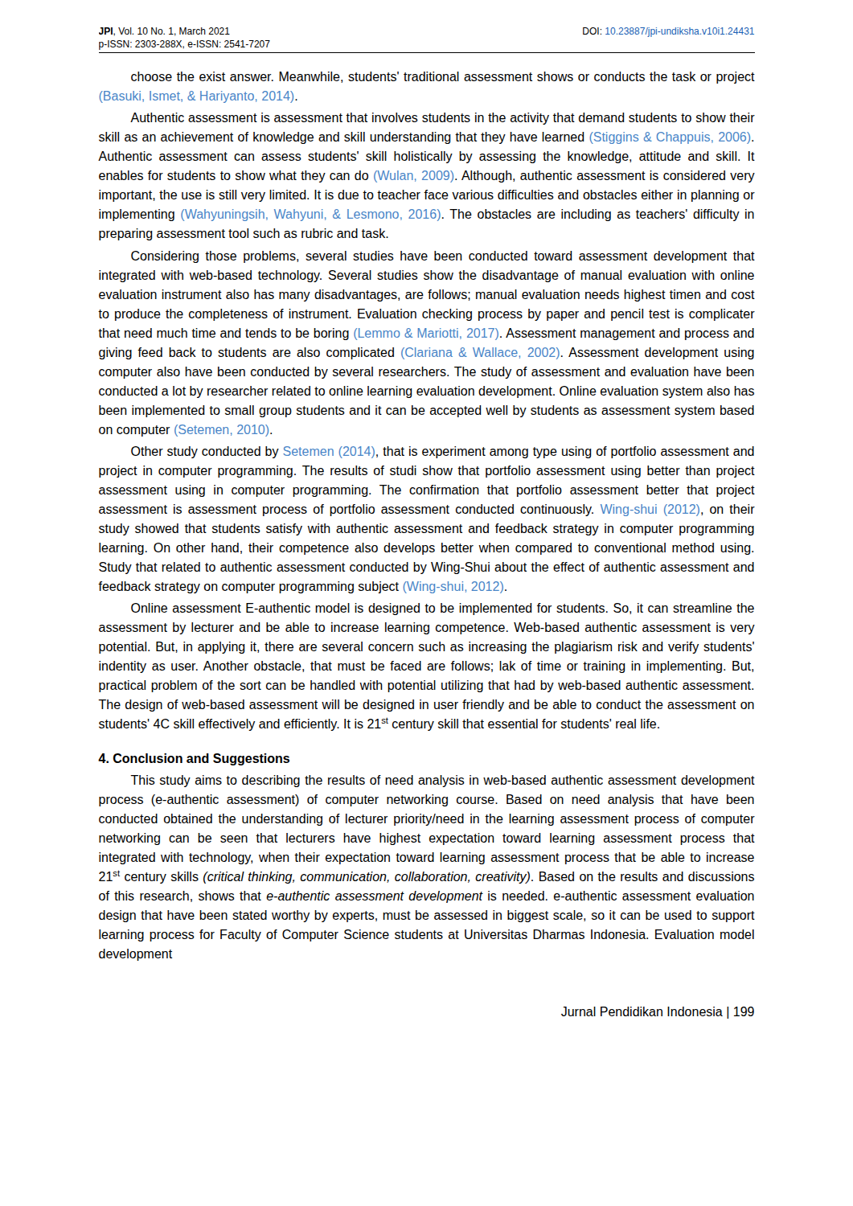JPI, Vol. 10 No. 1, March 2021
p-ISSN: 2303-288X, e-ISSN: 2541-7207
DOI: 10.23887/jpi-undiksha.v10i1.24431
choose the exist answer. Meanwhile, students' traditional assessment shows or conducts the task or project (Basuki, Ismet, & Hariyanto, 2014).
Authentic assessment is assessment that involves students in the activity that demand students to show their skill as an achievement of knowledge and skill understanding that they have learned (Stiggins & Chappuis, 2006). Authentic assessment can assess students' skill holistically by assessing the knowledge, attitude and skill. It enables for students to show what they can do (Wulan, 2009). Although, authentic assessment is considered very important, the use is still very limited. It is due to teacher face various difficulties and obstacles either in planning or implementing (Wahyuningsih, Wahyuni, & Lesmono, 2016). The obstacles are including as teachers' difficulty in preparing assessment tool such as rubric and task.
Considering those problems, several studies have been conducted toward assessment development that integrated with web-based technology. Several studies show the disadvantage of manual evaluation with online evaluation instrument also has many disadvantages, are follows; manual evaluation needs highest timen and cost to produce the completeness of instrument. Evaluation checking process by paper and pencil test is complicater that need much time and tends to be boring (Lemmo & Mariotti, 2017). Assessment management and process and giving feed back to students are also complicated (Clariana & Wallace, 2002). Assessment development using computer also have been conducted by several researchers. The study of assessment and evaluation have been conducted a lot by researcher related to online learning evaluation development. Online evaluation system also has been implemented to small group students and it can be accepted well by students as assessment system based on computer (Setemen, 2010).
Other study conducted by Setemen (2014), that is experiment among type using of portfolio assessment and project in computer programming. The results of studi show that portfolio assessment using better than project assessment using in computer programming. The confirmation that portfolio assessment better that project assessment is assessment process of portfolio assessment conducted continuously. Wing-shui (2012), on their study showed that students satisfy with authentic assessment and feedback strategy in computer programming learning. On other hand, their competence also develops better when compared to conventional method using. Study that related to authentic assessment conducted by Wing-Shui about the effect of authentic assessment and feedback strategy on computer programming subject (Wing-shui, 2012).
Online assessment E-authentic model is designed to be implemented for students. So, it can streamline the assessment by lecturer and be able to increase learning competence. Web-based authentic assessment is very potential. But, in applying it, there are several concern such as increasing the plagiarism risk and verify students' indentity as user. Another obstacle, that must be faced are follows; lak of time or training in implementing. But, practical problem of the sort can be handled with potential utilizing that had by web-based authentic assessment. The design of web-based assessment will be designed in user friendly and be able to conduct the assessment on students' 4C skill effectively and efficiently. It is 21st century skill that essential for students' real life.
4. Conclusion and Suggestions
This study aims to describing the results of need analysis in web-based authentic assessment development process (e-authentic assessment) of computer networking course. Based on need analysis that have been conducted obtained the understanding of lecturer priority/need in the learning assessment process of computer networking can be seen that lecturers have highest expectation toward learning assessment process that integrated with technology, when their expectation toward learning assessment process that be able to increase 21st century skills (critical thinking, communication, collaboration, creativity). Based on the results and discussions of this research, shows that e-authentic assessment development is needed. e-authentic assessment evaluation design that have been stated worthy by experts, must be assessed in biggest scale, so it can be used to support learning process for Faculty of Computer Science students at Universitas Dharmas Indonesia. Evaluation model development
Jurnal Pendidikan Indonesia | 199